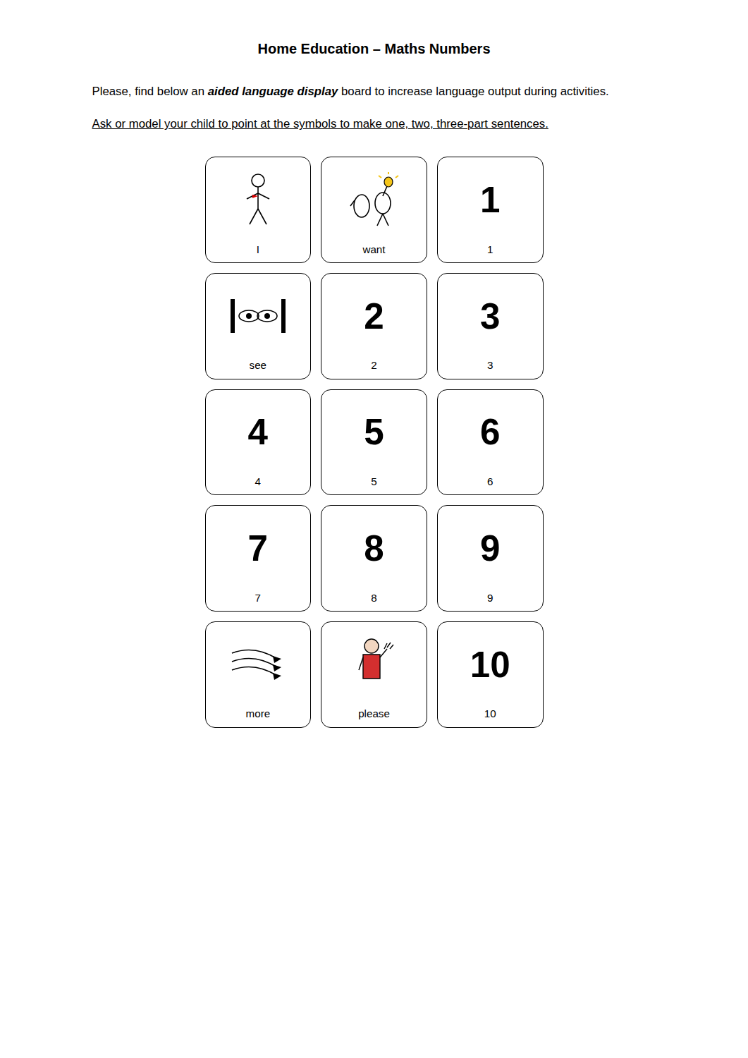Home Education – Maths Numbers
Please, find below an aided language display board to increase language output during activities.
Ask or model your child to point at the symbols to make one, two, three-part sentences.
I
want
1
1
see
2
2
3
3
4
4
5
5
6
6
7
7
8
8
9
9
more
please
10
10